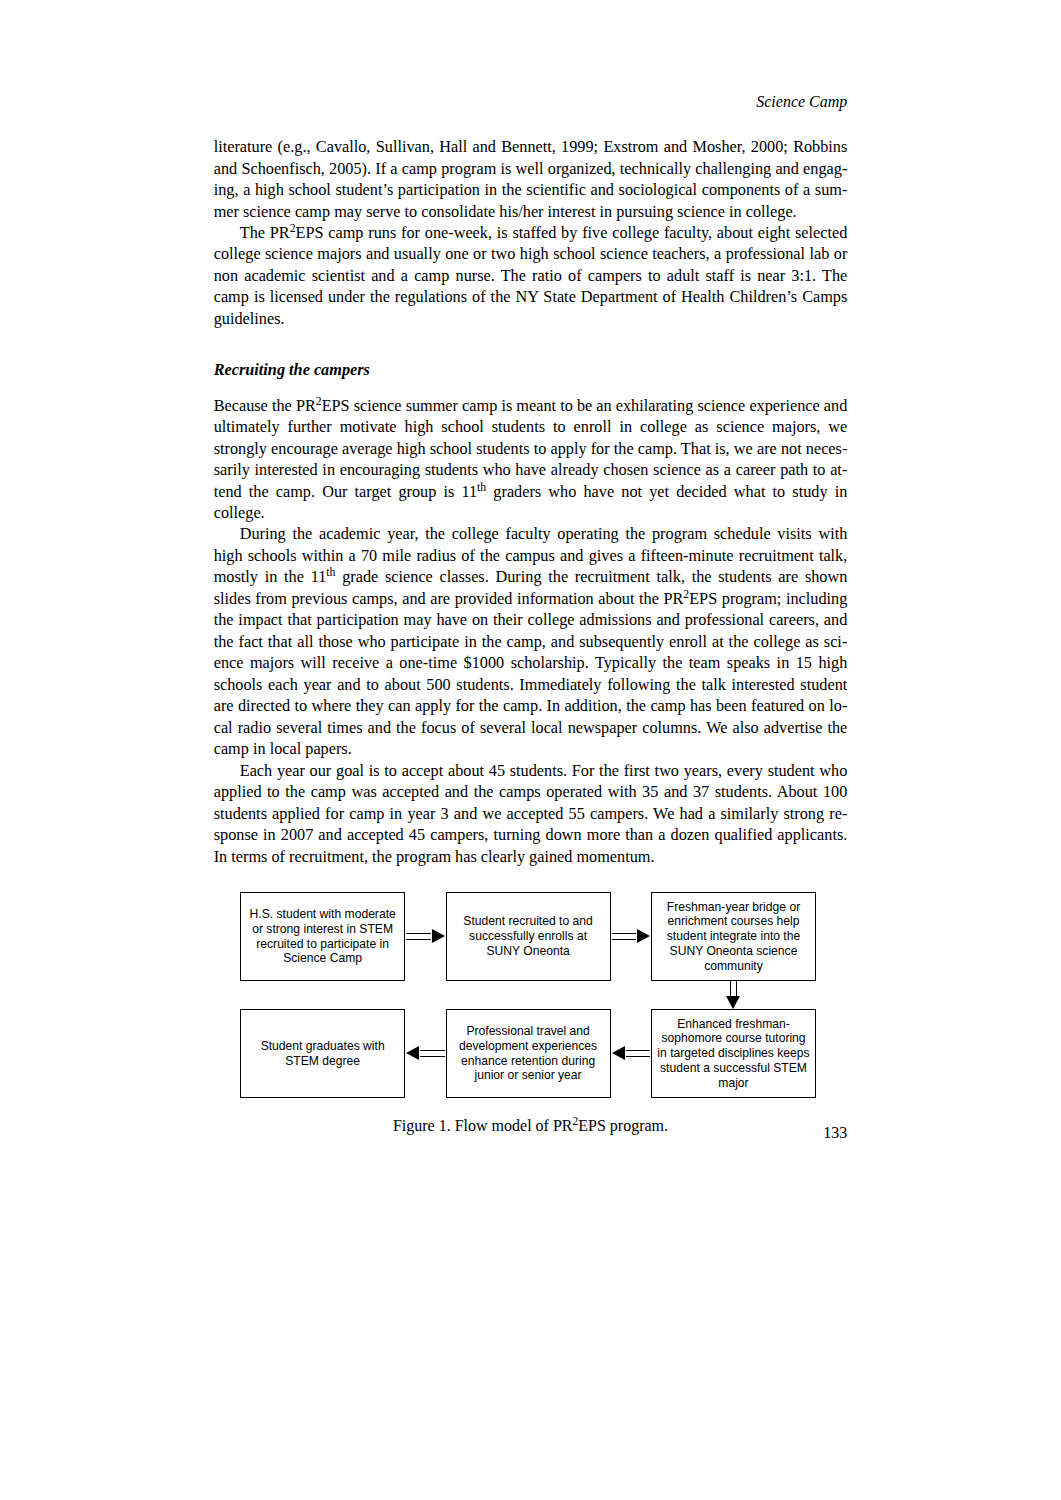Science Camp
literature (e.g., Cavallo, Sullivan, Hall and Bennett, 1999; Exstrom and Mosher, 2000; Robbins and Schoenfisch, 2005). If a camp program is well organized, technically challenging and engaging, a high school student’s participation in the scientific and sociological components of a summer science camp may serve to consolidate his/her interest in pursuing science in college.
The PR2EPS camp runs for one-week, is staffed by five college faculty, about eight selected college science majors and usually one or two high school science teachers, a professional lab or non academic scientist and a camp nurse. The ratio of campers to adult staff is near 3:1. The camp is licensed under the regulations of the NY State Department of Health Children’s Camps guidelines.
Recruiting the campers
Because the PR2EPS science summer camp is meant to be an exhilarating science experience and ultimately further motivate high school students to enroll in college as science majors, we strongly encourage average high school students to apply for the camp. That is, we are not necessarily interested in encouraging students who have already chosen science as a career path to attend the camp. Our target group is 11th graders who have not yet decided what to study in college.
During the academic year, the college faculty operating the program schedule visits with high schools within a 70 mile radius of the campus and gives a fifteen-minute recruitment talk, mostly in the 11th grade science classes. During the recruitment talk, the students are shown slides from previous camps, and are provided information about the PR2EPS program; including the impact that participation may have on their college admissions and professional careers, and the fact that all those who participate in the camp, and subsequently enroll at the college as science majors will receive a one-time $1000 scholarship. Typically the team speaks in 15 high schools each year and to about 500 students. Immediately following the talk interested student are directed to where they can apply for the camp. In addition, the camp has been featured on local radio several times and the focus of several local newspaper columns. We also advertise the camp in local papers.
Each year our goal is to accept about 45 students. For the first two years, every student who applied to the camp was accepted and the camps operated with 35 and 37 students. About 100 students applied for camp in year 3 and we accepted 55 campers. We had a similarly strong response in 2007 and accepted 45 campers, turning down more than a dozen qualified applicants. In terms of recruitment, the program has clearly gained momentum.
H.S. student with moderate or strong interest in STEM recruited to participate in Science Camp
Student recruited to and successfully enrolls at SUNY Oneonta
Freshman-year bridge or enrichment courses help student integrate into the SUNY Oneonta science community
Student graduates with STEM degree
Professional travel and development experiences enhance retention during junior or senior year
Enhanced freshman-sophomore course tutoring in targeted disciplines keeps student a successful STEM major
Figure 1. Flow model of PR2EPS program.
133